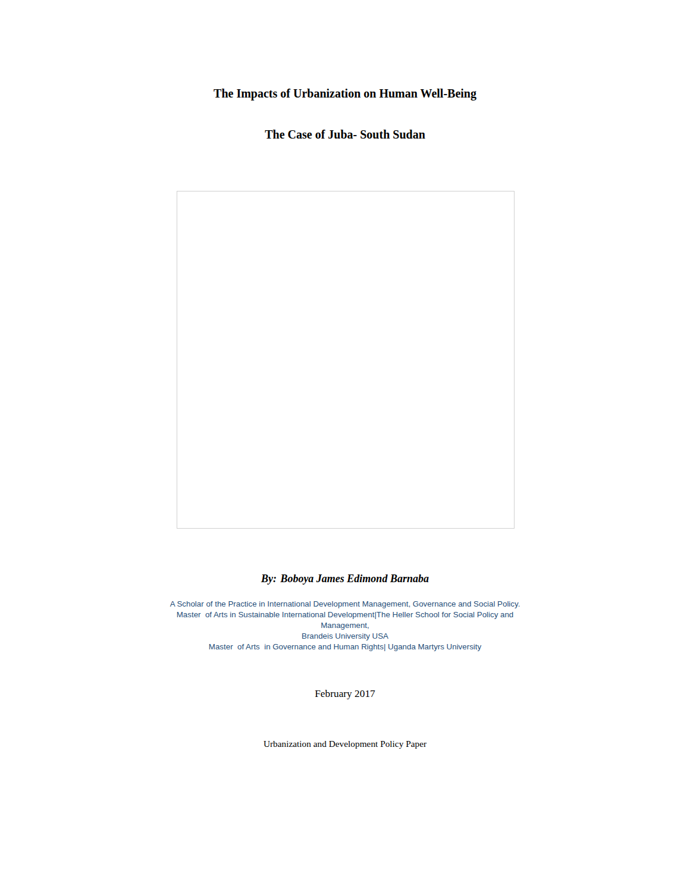The Impacts of Urbanization on Human Well-Being
The Case of Juba- South Sudan
By: Boboya James Edimond Barnaba
A Scholar of the Practice in International Development Management, Governance and Social Policy.
Master of Arts in Sustainable International Development|The Heller School for Social Policy and Management,
Brandeis University USA
Master of Arts in Governance and Human Rights| Uganda Martyrs University
February 2017
Urbanization and Development Policy Paper